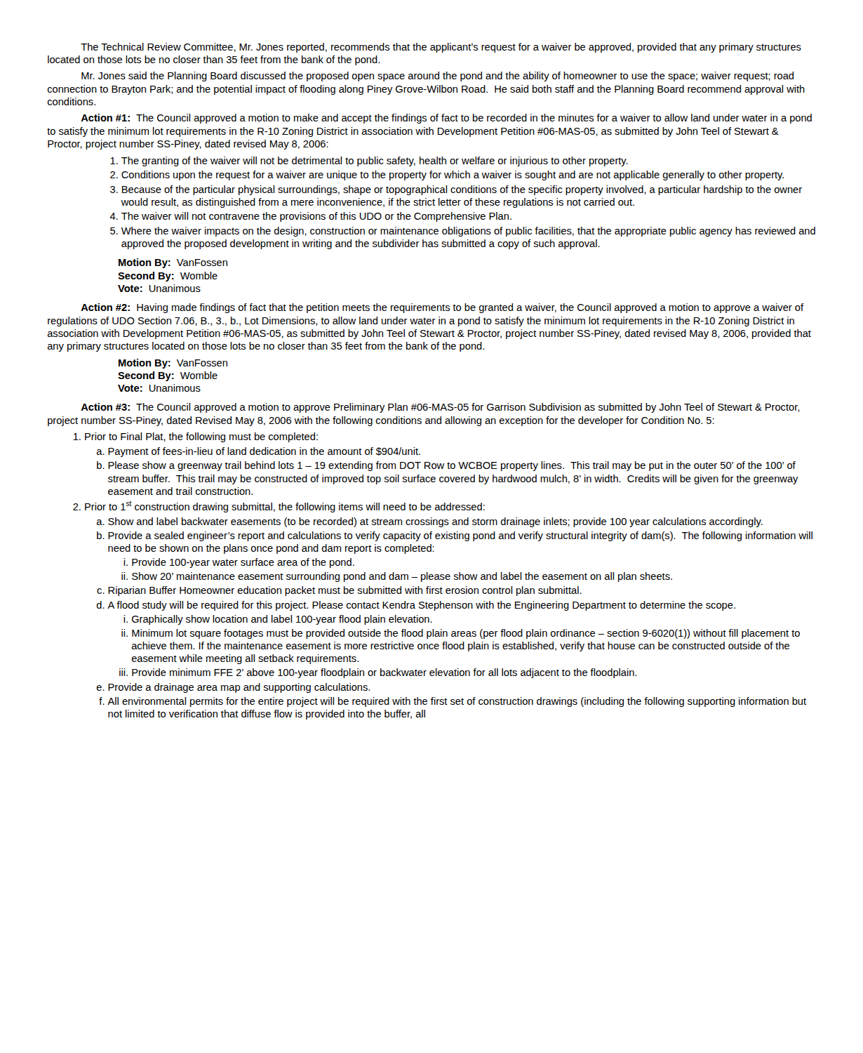The Technical Review Committee, Mr. Jones reported, recommends that the applicant’s request for a waiver be approved, provided that any primary structures located on those lots be no closer than 35 feet from the bank of the pond.
Mr. Jones said the Planning Board discussed the proposed open space around the pond and the ability of homeowner to use the space; waiver request; road connection to Brayton Park; and the potential impact of flooding along Piney Grove-Wilbon Road. He said both staff and the Planning Board recommend approval with conditions.
Action #1: The Council approved a motion to make and accept the findings of fact to be recorded in the minutes for a waiver to allow land under water in a pond to satisfy the minimum lot requirements in the R-10 Zoning District in association with Development Petition #06-MAS-05, as submitted by John Teel of Stewart & Proctor, project number SS-Piney, dated revised May 8, 2006:
The granting of the waiver will not be detrimental to public safety, health or welfare or injurious to other property.
Conditions upon the request for a waiver are unique to the property for which a waiver is sought and are not applicable generally to other property.
Because of the particular physical surroundings, shape or topographical conditions of the specific property involved, a particular hardship to the owner would result, as distinguished from a mere inconvenience, if the strict letter of these regulations is not carried out.
The waiver will not contravene the provisions of this UDO or the Comprehensive Plan.
Where the waiver impacts on the design, construction or maintenance obligations of public facilities, that the appropriate public agency has reviewed and approved the proposed development in writing and the subdivider has submitted a copy of such approval.
Motion By: VanFossen
Second By: Womble
Vote: Unanimous
Action #2: Having made findings of fact that the petition meets the requirements to be granted a waiver, the Council approved a motion to approve a waiver of regulations of UDO Section 7.06, B., 3., b., Lot Dimensions, to allow land under water in a pond to satisfy the minimum lot requirements in the R-10 Zoning District in association with Development Petition #06-MAS-05, as submitted by John Teel of Stewart & Proctor, project number SS-Piney, dated revised May 8, 2006, provided that any primary structures located on those lots be no closer than 35 feet from the bank of the pond.
Motion By: VanFossen
Second By: Womble
Vote: Unanimous
Action #3: The Council approved a motion to approve Preliminary Plan #06-MAS-05 for Garrison Subdivision as submitted by John Teel of Stewart & Proctor, project number SS-Piney, dated Revised May 8, 2006 with the following conditions and allowing an exception for the developer for Condition No. 5:
Prior to Final Plat, the following must be completed:
Payment of fees-in-lieu of land dedication in the amount of $904/unit.
Please show a greenway trail behind lots 1 – 19 extending from DOT Row to WCBOE property lines. This trail may be put in the outer 50’ of the 100’ of stream buffer. This trail may be constructed of improved top soil surface covered by hardwood mulch, 8’ in width. Credits will be given for the greenway easement and trail construction.
Prior to 1st construction drawing submittal, the following items will need to be addressed:
Show and label backwater easements (to be recorded) at stream crossings and storm drainage inlets; provide 100 year calculations accordingly.
Provide a sealed engineer’s report and calculations to verify capacity of existing pond and verify structural integrity of dam(s). The following information will need to be shown on the plans once pond and dam report is completed:
Provide 100-year water surface area of the pond.
Show 20’ maintenance easement surrounding pond and dam – please show and label the easement on all plan sheets.
Riparian Buffer Homeowner education packet must be submitted with first erosion control plan submittal.
A flood study will be required for this project. Please contact Kendra Stephenson with the Engineering Department to determine the scope.
Graphically show location and label 100-year flood plain elevation.
Minimum lot square footages must be provided outside the flood plain areas (per flood plain ordinance – section 9-6020(1)) without fill placement to achieve them. If the maintenance easement is more restrictive once flood plain is established, verify that house can be constructed outside of the easement while meeting all setback requirements.
Provide minimum FFE 2’ above 100-year floodplain or backwater elevation for all lots adjacent to the floodplain.
Provide a drainage area map and supporting calculations.
All environmental permits for the entire project will be required with the first set of construction drawings (including the following supporting information but not limited to verification that diffuse flow is provided into the buffer, all